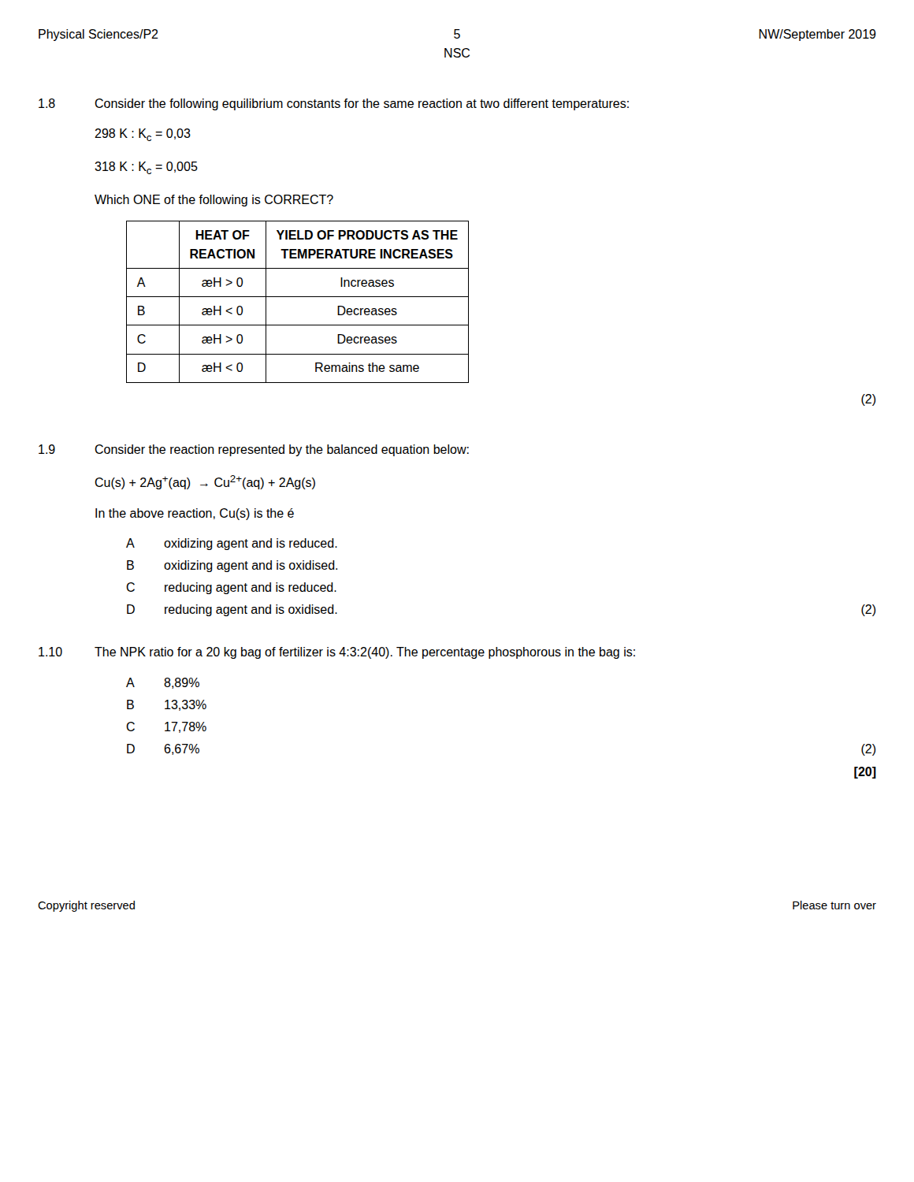Physical Sciences/P2
5
NSC
NW/September 2019
1.8
Consider the following equilibrium constants for the same reaction at two different temperatures:
298 K : Kc = 0,03
318 K : Kc = 0,005
Which ONE of the following is CORRECT?
| | HEAT OF REACTION | YIELD OF PRODUCTS AS THE TEMPERATURE INCREASES |
| --- | --- | --- |
| A | æH > 0 | Increases |
| B | æH < 0 | Decreases |
| C | æH > 0 | Decreases |
| D | æH < 0 | Remains the same |
(2)
1.9
Consider the reaction represented by the balanced equation below:
Cu(s) + 2Ag+(aq) → Cu2+(aq) + 2Ag(s)
In the above reaction, Cu(s) is the é
Aoxidizing agent and is reduced.
Boxidizing agent and is oxidised.
Creducing agent and is reduced.
Dreducing agent and is oxidised.(2)
1.10
The NPK ratio for a 20 kg bag of fertilizer is 4:3:2(40). The percentage phosphorous in the bag is:
A 8,89%
B 13,33%
C 17,78%
D 6,67%(2)
[20]
Copyright reserved Please turn over